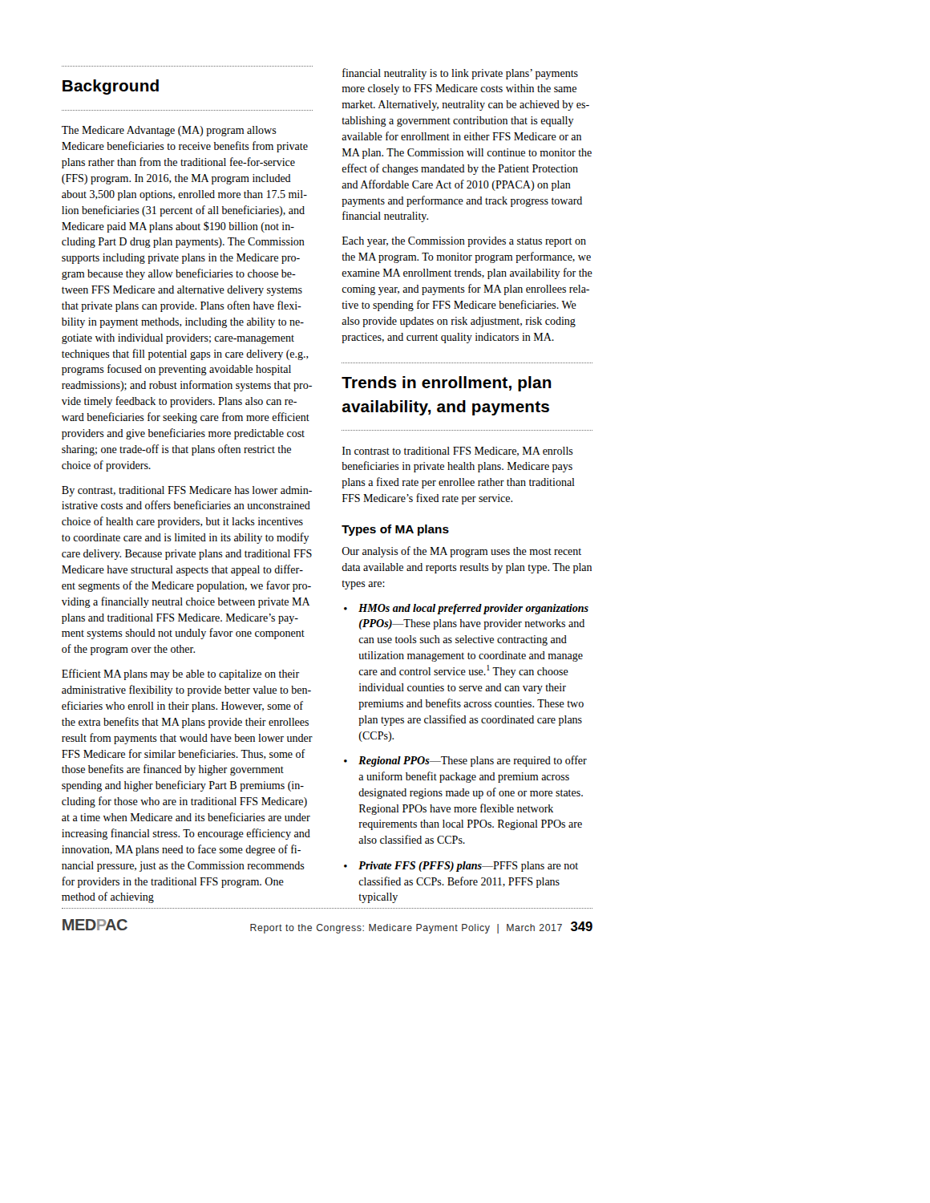Background
The Medicare Advantage (MA) program allows Medicare beneficiaries to receive benefits from private plans rather than from the traditional fee-for-service (FFS) program. In 2016, the MA program included about 3,500 plan options, enrolled more than 17.5 million beneficiaries (31 percent of all beneficiaries), and Medicare paid MA plans about $190 billion (not including Part D drug plan payments). The Commission supports including private plans in the Medicare program because they allow beneficiaries to choose between FFS Medicare and alternative delivery systems that private plans can provide. Plans often have flexibility in payment methods, including the ability to negotiate with individual providers; care-management techniques that fill potential gaps in care delivery (e.g., programs focused on preventing avoidable hospital readmissions); and robust information systems that provide timely feedback to providers. Plans also can reward beneficiaries for seeking care from more efficient providers and give beneficiaries more predictable cost sharing; one trade-off is that plans often restrict the choice of providers.
By contrast, traditional FFS Medicare has lower administrative costs and offers beneficiaries an unconstrained choice of health care providers, but it lacks incentives to coordinate care and is limited in its ability to modify care delivery. Because private plans and traditional FFS Medicare have structural aspects that appeal to different segments of the Medicare population, we favor providing a financially neutral choice between private MA plans and traditional FFS Medicare. Medicare’s payment systems should not unduly favor one component of the program over the other.
Efficient MA plans may be able to capitalize on their administrative flexibility to provide better value to beneficiaries who enroll in their plans. However, some of the extra benefits that MA plans provide their enrollees result from payments that would have been lower under FFS Medicare for similar beneficiaries. Thus, some of those benefits are financed by higher government spending and higher beneficiary Part B premiums (including for those who are in traditional FFS Medicare) at a time when Medicare and its beneficiaries are under increasing financial stress. To encourage efficiency and innovation, MA plans need to face some degree of financial pressure, just as the Commission recommends for providers in the traditional FFS program. One method of achieving
financial neutrality is to link private plans’ payments more closely to FFS Medicare costs within the same market. Alternatively, neutrality can be achieved by establishing a government contribution that is equally available for enrollment in either FFS Medicare or an MA plan. The Commission will continue to monitor the effect of changes mandated by the Patient Protection and Affordable Care Act of 2010 (PPACA) on plan payments and performance and track progress toward financial neutrality.
Each year, the Commission provides a status report on the MA program. To monitor program performance, we examine MA enrollment trends, plan availability for the coming year, and payments for MA plan enrollees relative to spending for FFS Medicare beneficiaries. We also provide updates on risk adjustment, risk coding practices, and current quality indicators in MA.
Trends in enrollment, plan availability, and payments
In contrast to traditional FFS Medicare, MA enrolls beneficiaries in private health plans. Medicare pays plans a fixed rate per enrollee rather than traditional FFS Medicare’s fixed rate per service.
Types of MA plans
Our analysis of the MA program uses the most recent data available and reports results by plan type. The plan types are:
HMOs and local preferred provider organizations (PPOs)—These plans have provider networks and can use tools such as selective contracting and utilization management to coordinate and manage care and control service use.1 They can choose individual counties to serve and can vary their premiums and benefits across counties. These two plan types are classified as coordinated care plans (CCPs).
Regional PPOs—These plans are required to offer a uniform benefit package and premium across designated regions made up of one or more states. Regional PPOs have more flexible network requirements than local PPOs. Regional PPOs are also classified as CCPs.
Private FFS (PFFS) plans—PFFS plans are not classified as CCPs. Before 2011, PFFS plans typically
MEDPAC
Report to the Congress: Medicare Payment Policy | March 2017 349